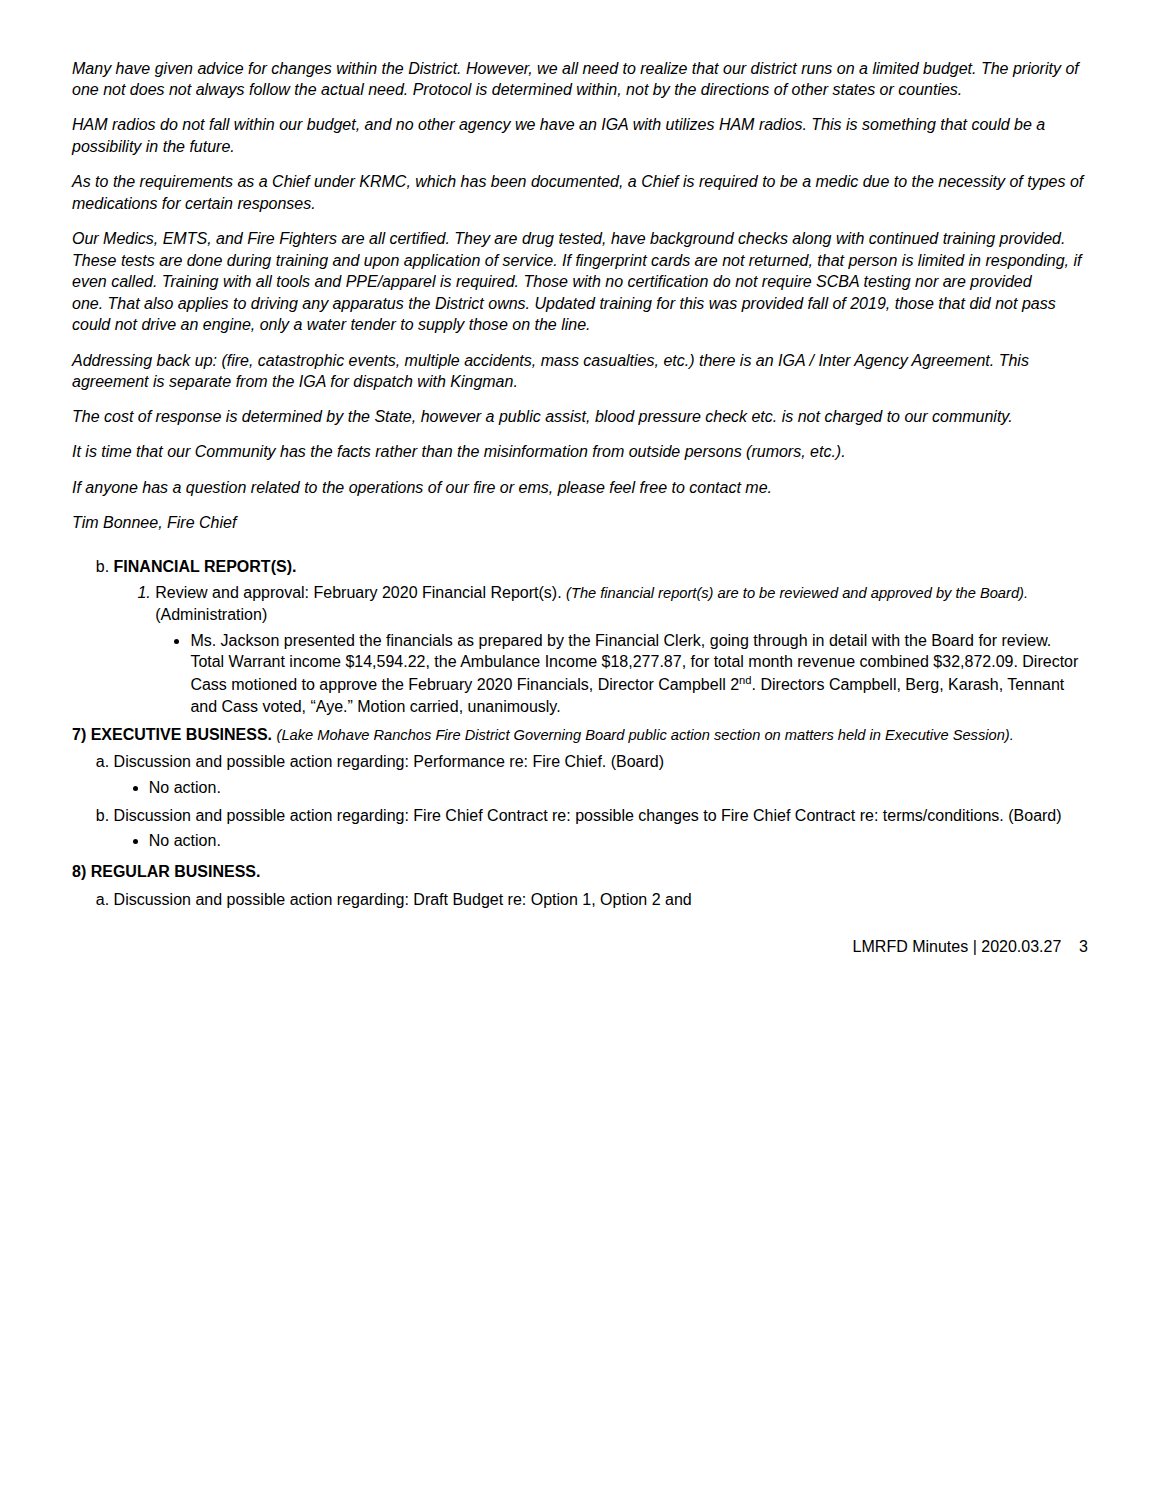Many have given advice for changes within the District. However, we all need to realize that our district runs on a limited budget. The priority of one not does not always follow the actual need. Protocol is determined within, not by the directions of other states or counties.
HAM radios do not fall within our budget, and no other agency we have an IGA with utilizes HAM radios. This is something that could be a possibility in the future.
As to the requirements as a Chief under KRMC, which has been documented, a Chief is required to be a medic due to the necessity of types of medications for certain responses.
Our Medics, EMTS, and Fire Fighters are all certified. They are drug tested, have background checks along with continued training provided. These tests are done during training and upon application of service. If fingerprint cards are not returned, that person is limited in responding, if even called. Training with all tools and PPE/apparel is required. Those with no certification do not require SCBA testing nor are provided
one. That also applies to driving any apparatus the District owns. Updated training for this was provided fall of 2019, those that did not pass could not drive an engine, only a water tender to supply those on the line.
Addressing back up: (fire, catastrophic events, multiple accidents, mass casualties, etc.) there is an IGA / Inter Agency Agreement. This agreement is separate from the IGA for dispatch with Kingman.
The cost of response is determined by the State, however a public assist, blood pressure check etc. is not charged to our community.
It is time that our Community has the facts rather than the misinformation from outside persons (rumors, etc.).
If anyone has a question related to the operations of our fire or ems, please feel free to contact me.
Tim Bonnee, Fire Chief
FINANCIAL REPORT(S).
Review and approval: February 2020 Financial Report(s). (The financial report(s) are to be reviewed and approved by the Board). (Administration)
Ms. Jackson presented the financials as prepared by the Financial Clerk, going through in detail with the Board for review. Total Warrant income $14,594.22, the Ambulance Income $18,277.87, for total month revenue combined $32,872.09. Director Cass motioned to approve the February 2020 Financials, Director Campbell 2nd. Directors Campbell, Berg, Karash, Tennant and Cass voted, “Aye.” Motion carried, unanimously.
7) EXECUTIVE BUSINESS. (Lake Mohave Ranchos Fire District Governing Board public action section on matters held in Executive Session).
Discussion and possible action regarding: Performance re: Fire Chief. (Board)
No action.
Discussion and possible action regarding: Fire Chief Contract re: possible changes to Fire Chief Contract re: terms/conditions. (Board)
No action.
8) REGULAR BUSINESS.
Discussion and possible action regarding: Draft Budget re: Option 1, Option 2 and
LMRFD Minutes | 2020.03.27 3